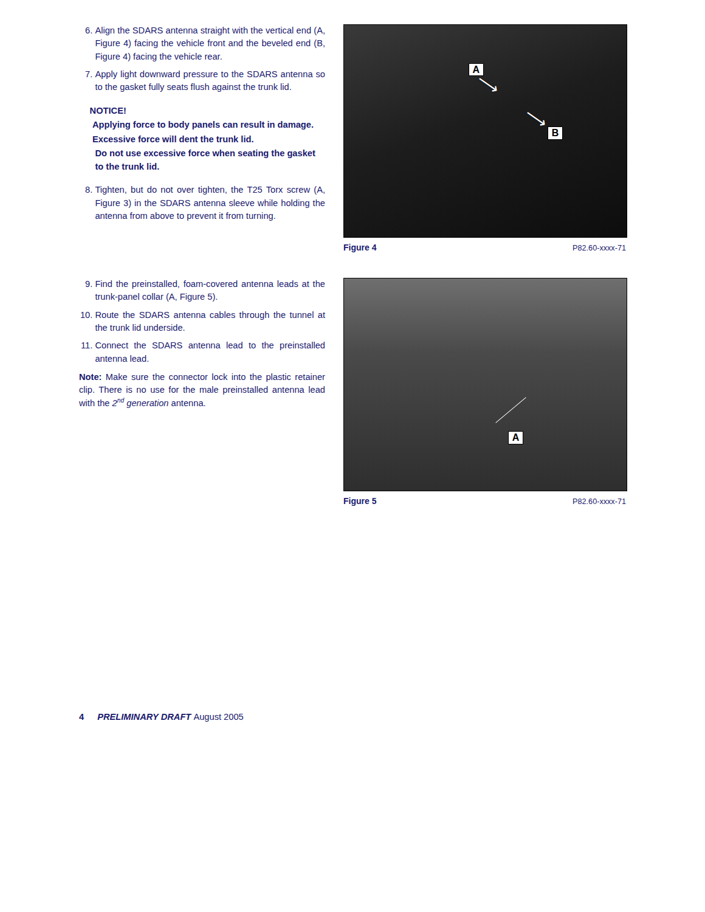Align the SDARS antenna straight with the vertical end (A, Figure 4) facing the vehicle front and the beveled end (B, Figure 4) facing the vehicle rear.
Apply light downward pressure to the SDARS antenna so to the gasket fully seats flush against the trunk lid.
NOTICE!
Applying force to body panels can result in damage.
Excessive force will dent the trunk lid.
Do not use excessive force when seating the gasket to the trunk lid.
Tighten, but do not over tighten, the T25 Torx screw (A, Figure 3) in the SDARS antenna sleeve while holding the antenna from above to prevent it from turning.
A ⟶ B ⟶
Figure 4 P82.60-xxxx-71
Find the preinstalled, foam-covered antenna leads at the trunk-panel collar (A, Figure 5).
Route the SDARS antenna cables through the tunnel at the trunk lid underside.
Connect the SDARS antenna lead to the preinstalled antenna lead.
Note: Make sure the connector lock into the plastic retainer clip. There is no use for the male preinstalled antenna lead with the 2nd generation antenna.
A
Figure 5 P82.60-xxxx-71
4 PRELIMINARY DRAFT August 2005